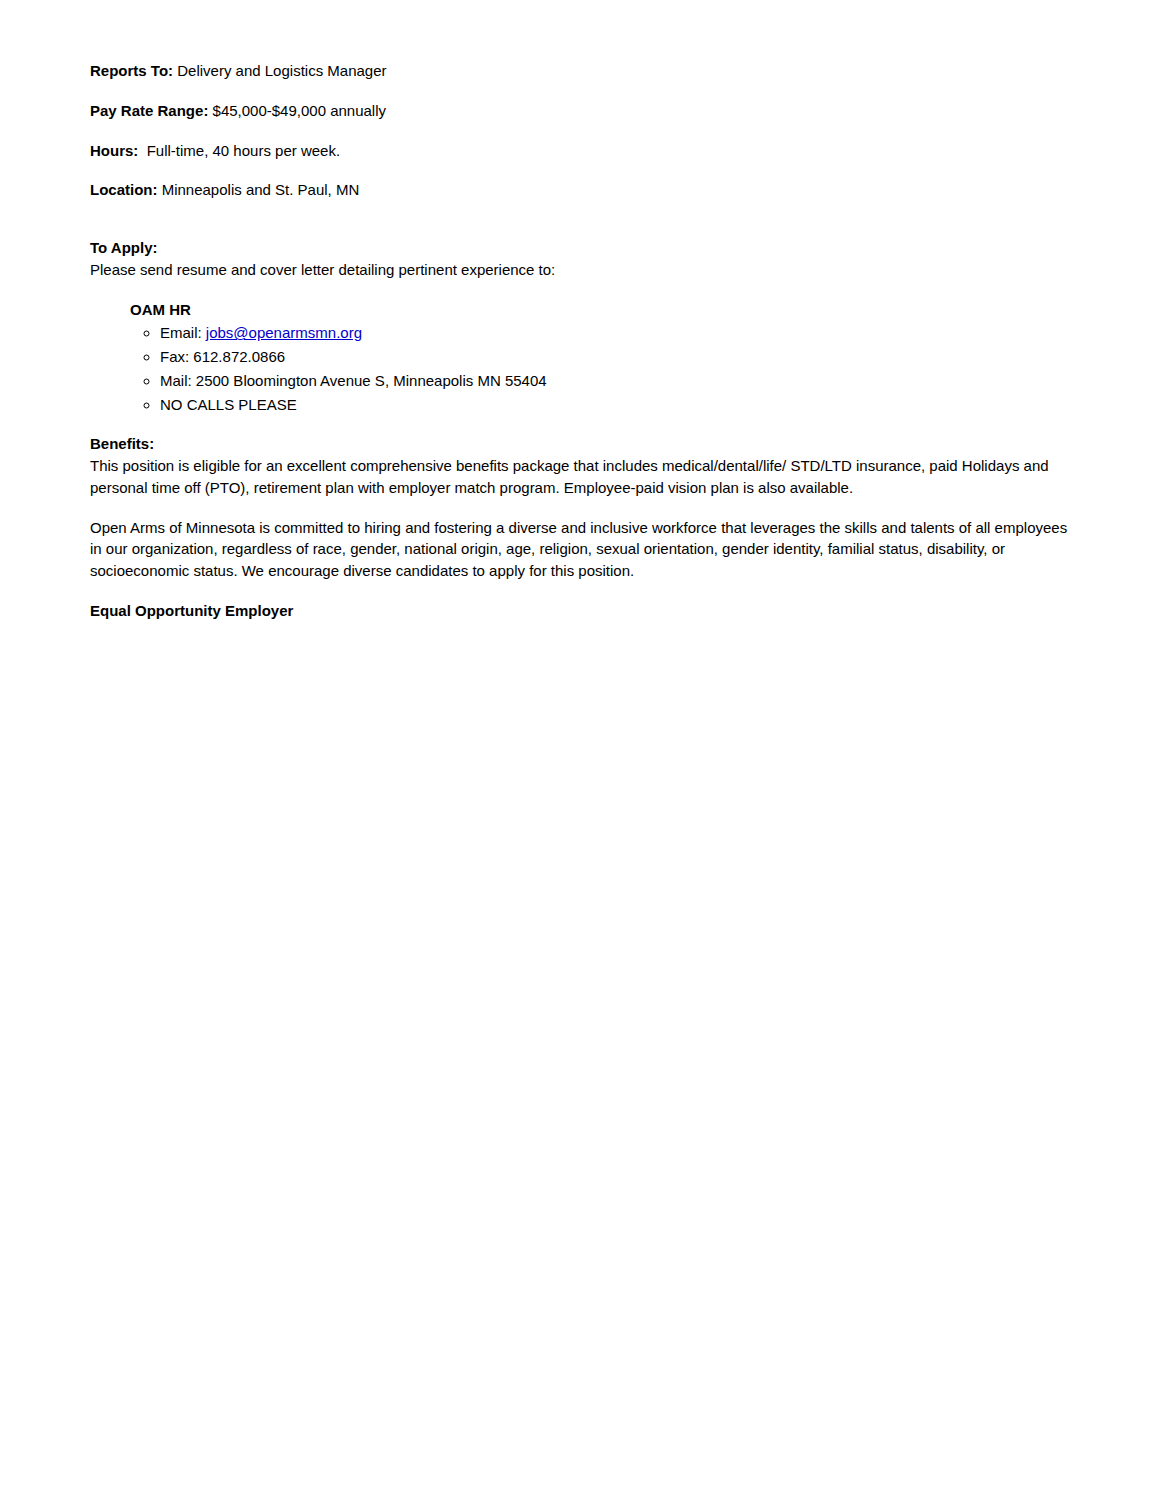Reports To: Delivery and Logistics Manager
Pay Rate Range: $45,000-$49,000 annually
Hours: Full-time, 40 hours per week.
Location: Minneapolis and St. Paul, MN
To Apply:
Please send resume and cover letter detailing pertinent experience to:
OAM HR
Email: jobs@openarmsmn.org
Fax: 612.872.0866
Mail: 2500 Bloomington Avenue S, Minneapolis MN 55404
NO CALLS PLEASE
Benefits:
This position is eligible for an excellent comprehensive benefits package that includes medical/dental/life/ STD/LTD insurance, paid Holidays and personal time off (PTO), retirement plan with employer match program. Employee-paid vision plan is also available.
Open Arms of Minnesota is committed to hiring and fostering a diverse and inclusive workforce that leverages the skills and talents of all employees in our organization, regardless of race, gender, national origin, age, religion, sexual orientation, gender identity, familial status, disability, or socioeconomic status. We encourage diverse candidates to apply for this position.
Equal Opportunity Employer